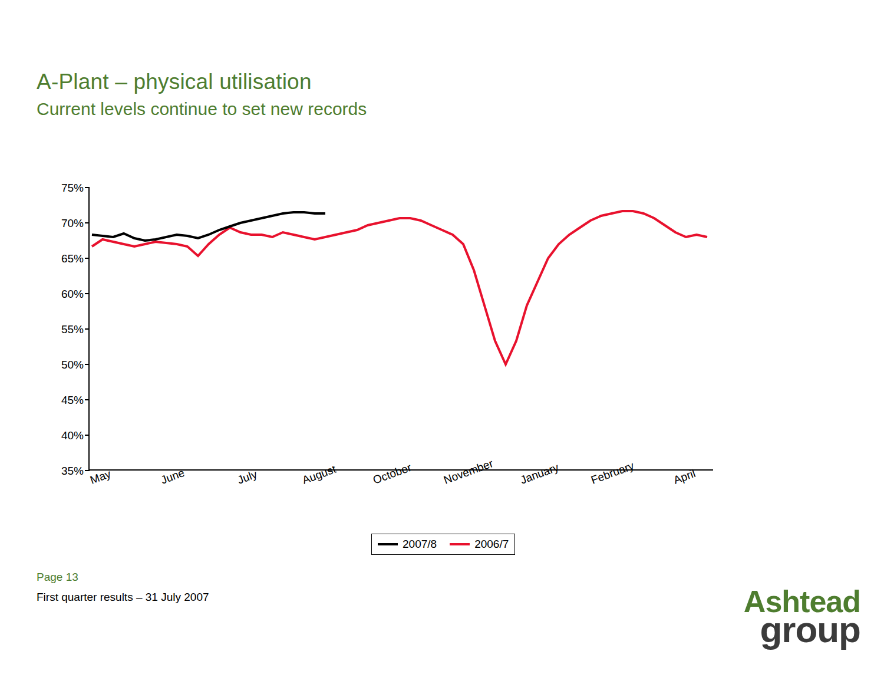A-Plant – physical utilisation
Current levels continue to set new records
75%
70%
65%
60%
55%
50%
45%
40%
35%
May
June
July
August
October
November
January
February
April
2007/8
2006/7
Page 13
First quarter results – 31 July 2007
Ashtead
group